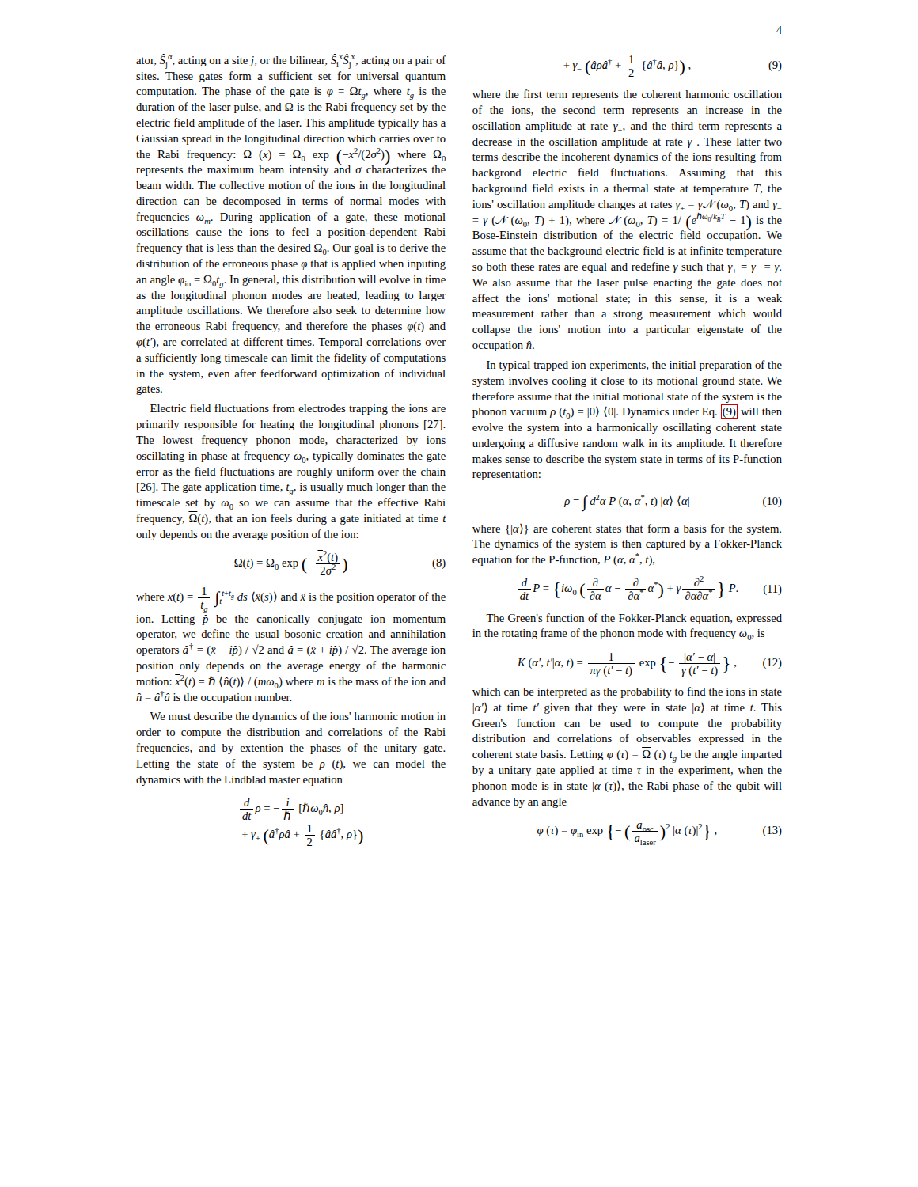4
ator, Ŝjα, acting on a site j, or the bilinear, ŜixŜjx, acting on a pair of sites. These gates form a sufficient set for universal quantum computation. The phase of the gate is φ = Ωtg, where tg is the duration of the laser pulse, and Ω is the Rabi frequency set by the electric field amplitude of the laser. This amplitude typically has a Gaussian spread in the longitudinal direction which carries over to the Rabi frequency: Ω (x) = Ω0 exp (−x2/(2σ2)) where Ω0 represents the maximum beam intensity and σ characterizes the beam width. The collective motion of the ions in the longitudinal direction can be decomposed in terms of normal modes with frequencies ωm. During application of a gate, these motional oscillations cause the ions to feel a position-dependent Rabi frequency that is less than the desired Ω0. Our goal is to derive the distribution of the erroneous phase φ that is applied when inputing an angle φin = Ω0tg. In general, this distribution will evolve in time as the longitudinal phonon modes are heated, leading to larger amplitude oscillations. We therefore also seek to determine how the erroneous Rabi frequency, and therefore the phases φ(t) and φ(t′), are correlated at different times. Temporal correlations over a sufficiently long timescale can limit the fidelity of computations in the system, even after feedforward optimization of individual gates.
Electric field fluctuations from electrodes trapping the ions are primarily responsible for heating the longitudinal phonons [27]. The lowest frequency phonon mode, characterized by ions oscillating in phase at frequency ω0, typically dominates the gate error as the field fluctuations are roughly uniform over the chain [26]. The gate application time, tg, is usually much longer than the timescale set by ω0 so we can assume that the effective Rabi frequency, Ω(t), that an ion feels during a gate initiated at time t only depends on the average position of the ion:
Ω(t) = Ω0 exp (−x2(t) 2σ2) (8)
where x(t) = 1 tg ∫tt+tg ds ⟨x̂(s)⟩ and x̂ is the position operator of the ion. Letting p̂ be the canonically conjugate ion momentum operator, we define the usual bosonic creation and annihilation operators â† = (x̂ − ip̂) / √2 and â = (x̂ + ip̂) / √2. The average ion position only depends on the average energy of the harmonic motion: x2(t) = ℏ ⟨n̂(t)⟩ / (mω0) where m is the mass of the ion and n̂ = â†â is the occupation number.
We must describe the dynamics of the ions' harmonic motion in order to compute the distribution and correlations of the Rabi frequencies, and by extention the phases of the unitary gate. Letting the state of the system be ρ (t), we can model the dynamics with the Lindblad master equation
ddt ρ = −iℏ [ℏω0n̂, ρ]
+ γ+ (â†ρâ + 12 {ââ†, ρ})
+ γ− (âρâ† + 12 {â†â, ρ}) , (9)
where the first term represents the coherent harmonic oscillation of the ions, the second term represents an increase in the oscillation amplitude at rate γ+, and the third term represents a decrease in the oscillation amplitude at rate γ−. These latter two terms describe the incoherent dynamics of the ions resulting from backgrond electric field fluctuations. Assuming that this background field exists in a thermal state at temperature T, the ions' oscillation amplitude changes at rates γ+ = γ 𝒩 (ω0, T) and γ− = γ (𝒩 (ω0, T) + 1), where 𝒩 (ω0, T) = 1/ (eℏω0/kBT − 1) is the Bose-Einstein distribution of the electric field occupation. We assume that the background electric field is at infinite temperature so both these rates are equal and redefine γ such that γ+ = γ− = γ. We also assume that the laser pulse enacting the gate does not affect the ions' motional state; in this sense, it is a weak measurement rather than a strong measurement which would collapse the ions' motion into a particular eigenstate of the occupation n̂.
In typical trapped ion experiments, the initial preparation of the system involves cooling it close to its motional ground state. We therefore assume that the initial motional state of the system is the phonon vacuum ρ (t0) = |0⟩ ⟨0|. Dynamics under Eq. (9) will then evolve the system into a harmonically oscillating coherent state undergoing a diffusive random walk in its amplitude. It therefore makes sense to describe the system state in terms of its P-function representation:
ρ = ∫ d2α P (α, α*, t) |α⟩ ⟨α| (10)
where {|α⟩} are coherent states that form a basis for the system. The dynamics of the system is then captured by a Fokker-Planck equation for the P-function, P (α, α*, t),
ddt P = {iω0 (∂∂α α − ∂∂α*α*) + γ∂2∂α∂α*} P. (11)
The Green's function of the Fokker-Planck equation, expressed in the rotating frame of the phonon mode with frequency ω0, is
K (α′, t′|α, t) = 1 πγ (t′ − t) exp {− |α′ − α|γ (t′ − t)} , (12)
which can be interpreted as the probability to find the ions in state |α′⟩ at time t′ given that they were in state |α⟩ at time t. This Green's function can be used to compute the probability distribution and correlations of observables expressed in the coherent state basis. Letting φ (τ) = Ω (τ) tg be the angle imparted by a unitary gate applied at time τ in the experiment, when the phonon mode is in state |α (τ)⟩, the Rabi phase of the qubit will advance by an angle
φ (τ) = φin exp {− (aosc alaser)2 |α (τ)|2} , (13)